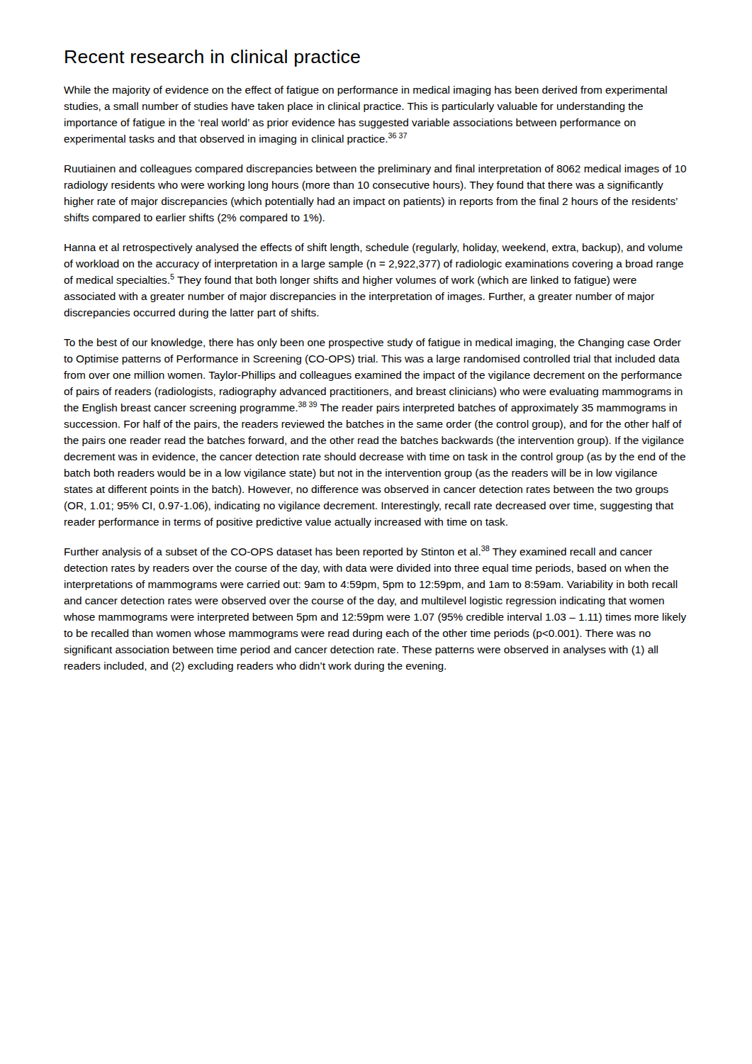Recent research in clinical practice
While the majority of evidence on the effect of fatigue on performance in medical imaging has been derived from experimental studies, a small number of studies have taken place in clinical practice. This is particularly valuable for understanding the importance of fatigue in the ‘real world’ as prior evidence has suggested variable associations between performance on experimental tasks and that observed in imaging in clinical practice.36 37
Ruutiainen and colleagues compared discrepancies between the preliminary and final interpretation of 8062 medical images of 10 radiology residents who were working long hours (more than 10 consecutive hours). They found that there was a significantly higher rate of major discrepancies (which potentially had an impact on patients) in reports from the final 2 hours of the residents’ shifts compared to earlier shifts (2% compared to 1%).
Hanna et al retrospectively analysed the effects of shift length, schedule (regularly, holiday, weekend, extra, backup), and volume of workload on the accuracy of interpretation in a large sample (n = 2,922,377) of radiologic examinations covering a broad range of medical specialties.5 They found that both longer shifts and higher volumes of work (which are linked to fatigue) were associated with a greater number of major discrepancies in the interpretation of images. Further, a greater number of major discrepancies occurred during the latter part of shifts.
To the best of our knowledge, there has only been one prospective study of fatigue in medical imaging, the Changing case Order to Optimise patterns of Performance in Screening (CO-OPS) trial. This was a large randomised controlled trial that included data from over one million women. Taylor-Phillips and colleagues examined the impact of the vigilance decrement on the performance of pairs of readers (radiologists, radiography advanced practitioners, and breast clinicians) who were evaluating mammograms in the English breast cancer screening programme.38 39 The reader pairs interpreted batches of approximately 35 mammograms in succession. For half of the pairs, the readers reviewed the batches in the same order (the control group), and for the other half of the pairs one reader read the batches forward, and the other read the batches backwards (the intervention group). If the vigilance decrement was in evidence, the cancer detection rate should decrease with time on task in the control group (as by the end of the batch both readers would be in a low vigilance state) but not in the intervention group (as the readers will be in low vigilance states at different points in the batch). However, no difference was observed in cancer detection rates between the two groups (OR, 1.01; 95% CI, 0.97-1.06), indicating no vigilance decrement. Interestingly, recall rate decreased over time, suggesting that reader performance in terms of positive predictive value actually increased with time on task.
Further analysis of a subset of the CO-OPS dataset has been reported by Stinton et al.38 They examined recall and cancer detection rates by readers over the course of the day, with data were divided into three equal time periods, based on when the interpretations of mammograms were carried out: 9am to 4:59pm, 5pm to 12:59pm, and 1am to 8:59am. Variability in both recall and cancer detection rates were observed over the course of the day, and multilevel logistic regression indicating that women whose mammograms were interpreted between 5pm and 12:59pm were 1.07 (95% credible interval 1.03 – 1.11) times more likely to be recalled than women whose mammograms were read during each of the other time periods (p<0.001). There was no significant association between time period and cancer detection rate. These patterns were observed in analyses with (1) all readers included, and (2) excluding readers who didn’t work during the evening.